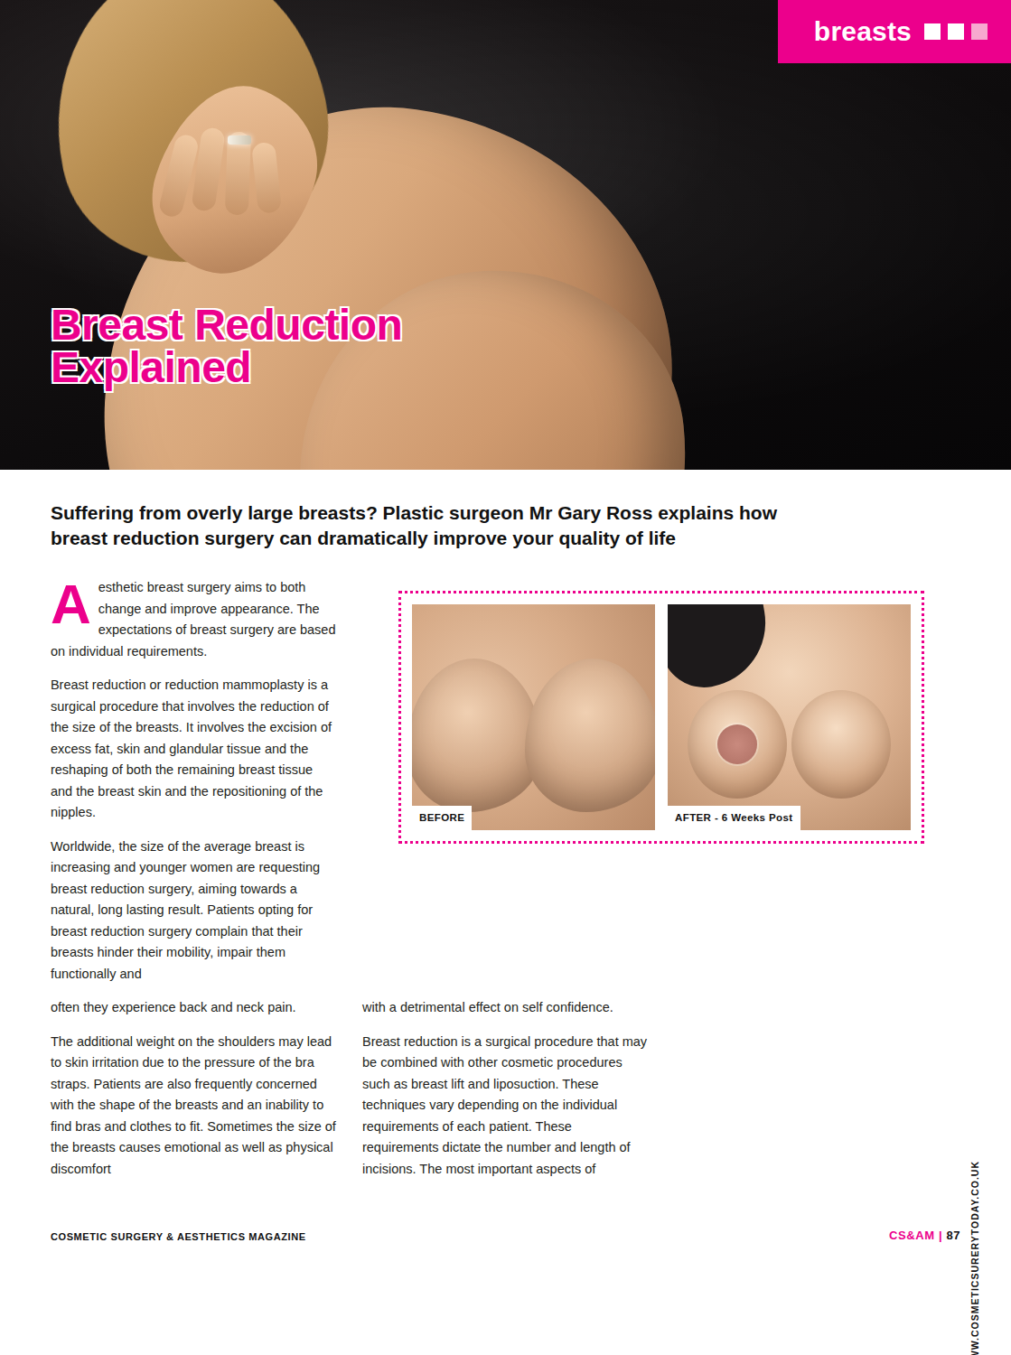breasts
Breast Reduction Explained
Suffering from overly large breasts? Plastic surgeon Mr Gary Ross explains how breast reduction surgery can dramatically improve your quality of life
Aesthetic breast surgery aims to both change and improve appearance. The expectations of breast surgery are based on individual requirements.
Breast reduction or reduction mammoplasty is a surgical procedure that involves the reduction of the size of the breasts. It involves the excision of excess fat, skin and glandular tissue and the reshaping of both the remaining breast tissue and the breast skin and the repositioning of the nipples.
Worldwide, the size of the average breast is increasing and younger women are requesting breast reduction surgery, aiming towards a natural, long lasting result. Patients opting for breast reduction surgery complain that their breasts hinder their mobility, impair them functionally and
BEFORE
AFTER - 6 Weeks Post
often they experience back and neck pain.
The additional weight on the shoulders may lead to skin irritation due to the pressure of the bra straps. Patients are also frequently concerned with the shape of the breasts and an inability to find bras and clothes to fit. Sometimes the size of the breasts causes emotional as well as physical discomfort
with a detrimental effect on self confidence.
Breast reduction is a surgical procedure that may be combined with other cosmetic procedures such as breast lift and liposuction. These techniques vary depending on the individual requirements of each patient. These requirements dictate the number and length of incisions. The most important aspects of
WWW.COSMETICSURERYTODAY.CO.UK
COSMETIC SURGERY & AESTHETICS MAGAZINE
CS&AM | 87